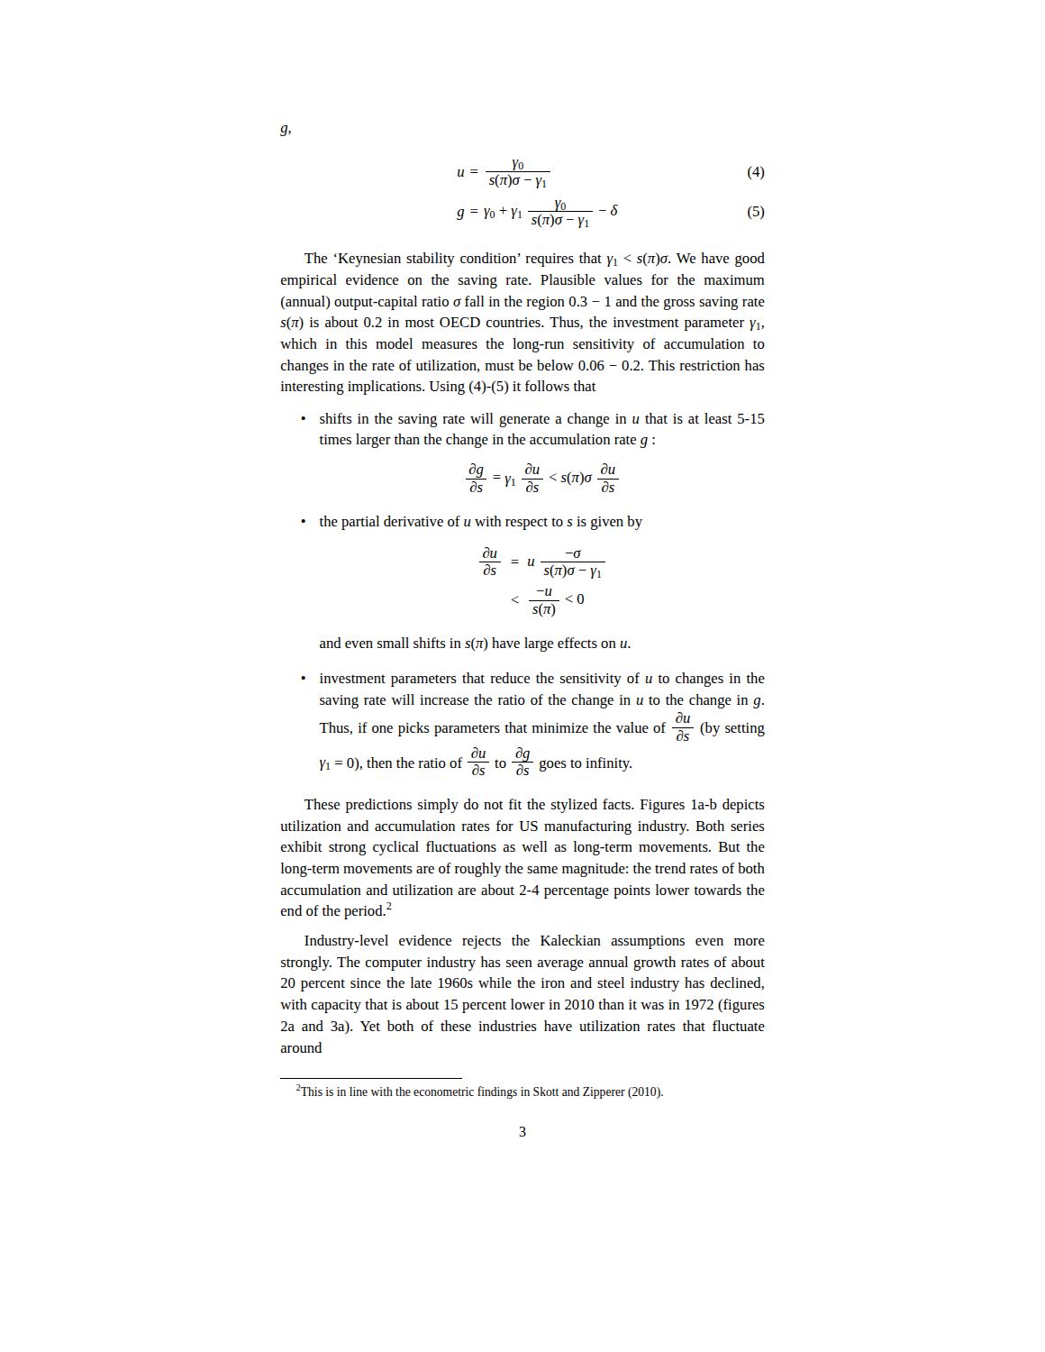g,
| u | = | γ 0 s ( π ) σ − γ 1 | (4) |
| g | = | γ 0 + γ 1 γ 0 s ( π ) σ − γ 1 − δ | (5) |
The ‘Keynesian stability condition’ requires that γ1 < s(π)σ. We have good empirical evidence on the saving rate. Plausible values for the maximum (annual) output-capital ratio σ fall in the region 0.3 − 1 and the gross saving rate s(π) is about 0.2 in most OECD countries. Thus, the investment parameter γ1, which in this model measures the long-run sensitivity of accumulation to changes in the rate of utilization, must be below 0.06 − 0.2. This restriction has interesting implications. Using (4)-(5) it follows that
shifts in the saving rate will generate a change in u that is at least 5-15 times larger than the change in the accumulation rate g :
∂g ∂s = γ1 ∂u ∂s < s(π)σ ∂u ∂s
the partial derivative of u with respect to s is given by
| ∂u ∂s | = | u − σ s ( π ) σ − γ 1 |
| | < | − u s ( π ) < 0 |
and even small shifts in s(π) have large effects on u.
investment parameters that reduce the sensitivity of u to changes in the saving rate will increase the ratio of the change in u to the change in g. Thus, if one picks parameters that minimize the value of ∂u ∂s (by setting γ1 = 0), then the ratio of ∂u ∂s to ∂g ∂s goes to infinity.
These predictions simply do not fit the stylized facts. Figures 1a-b depicts utilization and accumulation rates for US manufacturing industry. Both series exhibit strong cyclical fluctuations as well as long-term movements. But the long-term movements are of roughly the same magnitude: the trend rates of both accumulation and utilization are about 2-4 percentage points lower towards the end of the period.2
Industry-level evidence rejects the Kaleckian assumptions even more strongly. The computer industry has seen average annual growth rates of about 20 percent since the late 1960s while the iron and steel industry has declined, with capacity that is about 15 percent lower in 2010 than it was in 1972 (figures 2a and 3a). Yet both of these industries have utilization rates that fluctuate around
2This is in line with the econometric findings in Skott and Zipperer (2010).
3